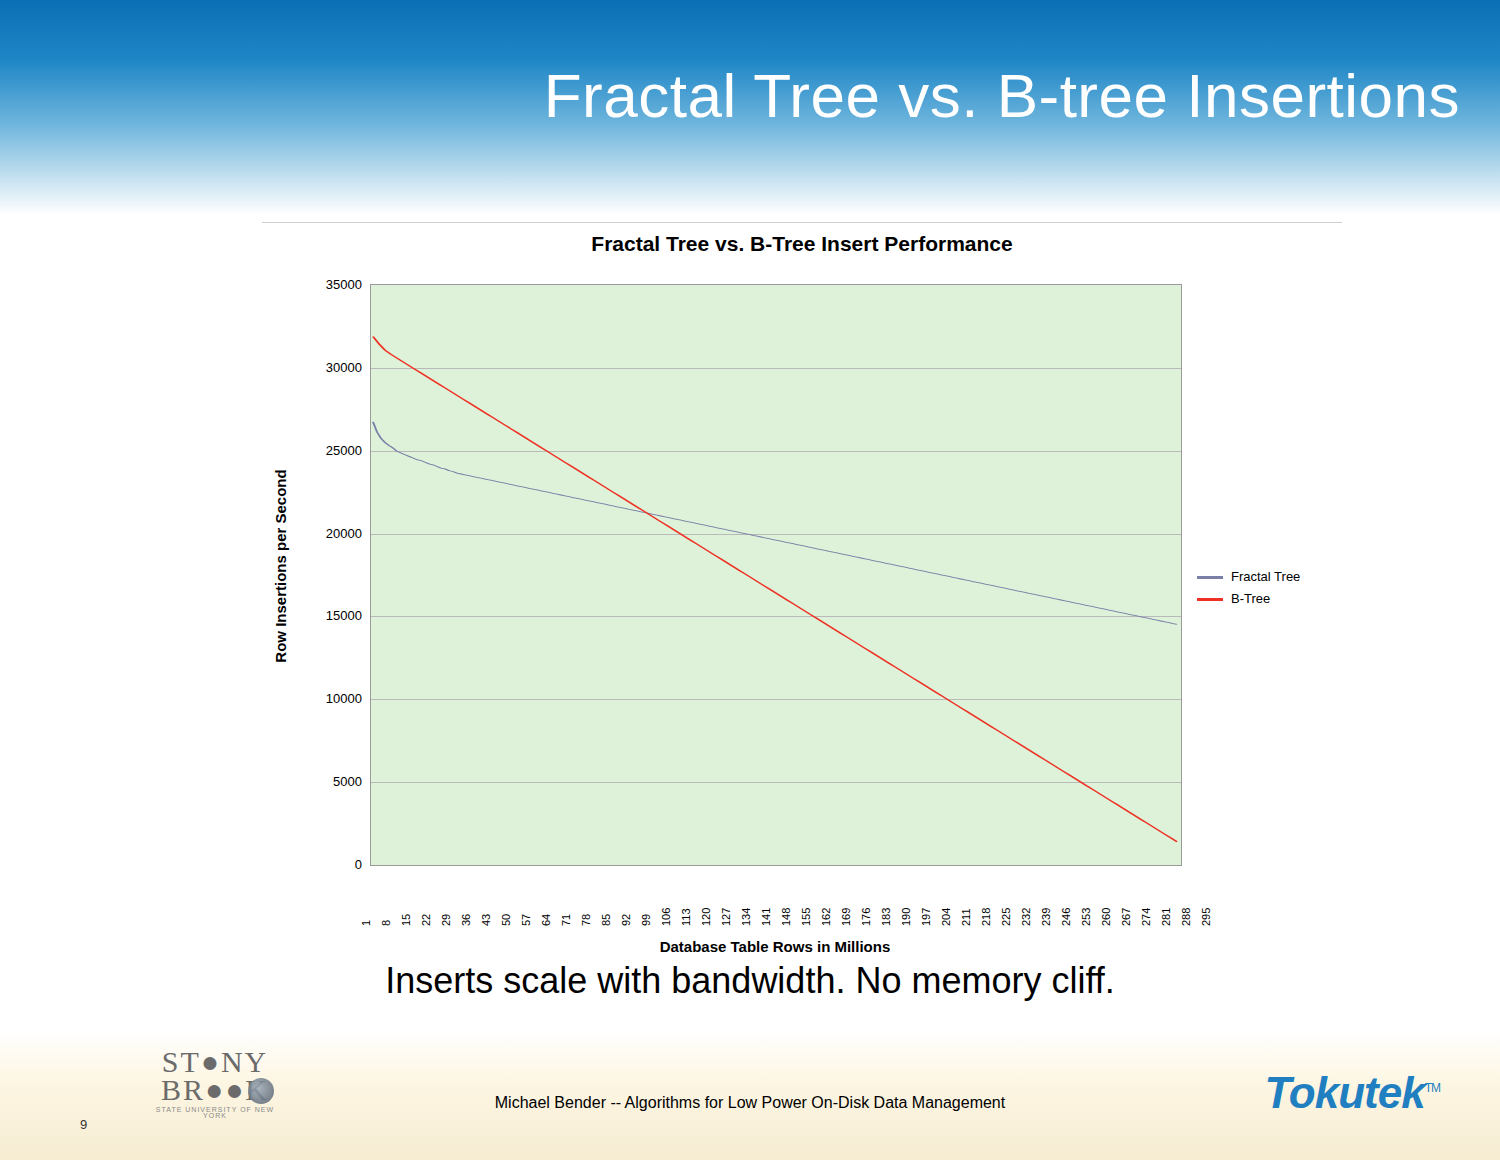Fractal Tree vs. B-tree Insertions
Fractal Tree vs. B-Tree Insert Performance
Row Insertions per Second
35000 30000 25000 20000 15000 10000 5000 0
Fractal Tree
B-Tree
1 8 15 22 29 36 43 50 57 64 71 78 85 92 99 106 113 120 127 134 141 148 155 162 169 176 183 190 197 204 211 218 225 232 239 246 253 260 267 274 281 288 295
Database Table Rows in Millions
Inserts scale with bandwidth. No memory cliff.
Michael Bender -- Algorithms for Low Power On-Disk Data Management
9
ST●NY BR●●K STATE UNIVERSITY OF NEW YORK
TokutekTM